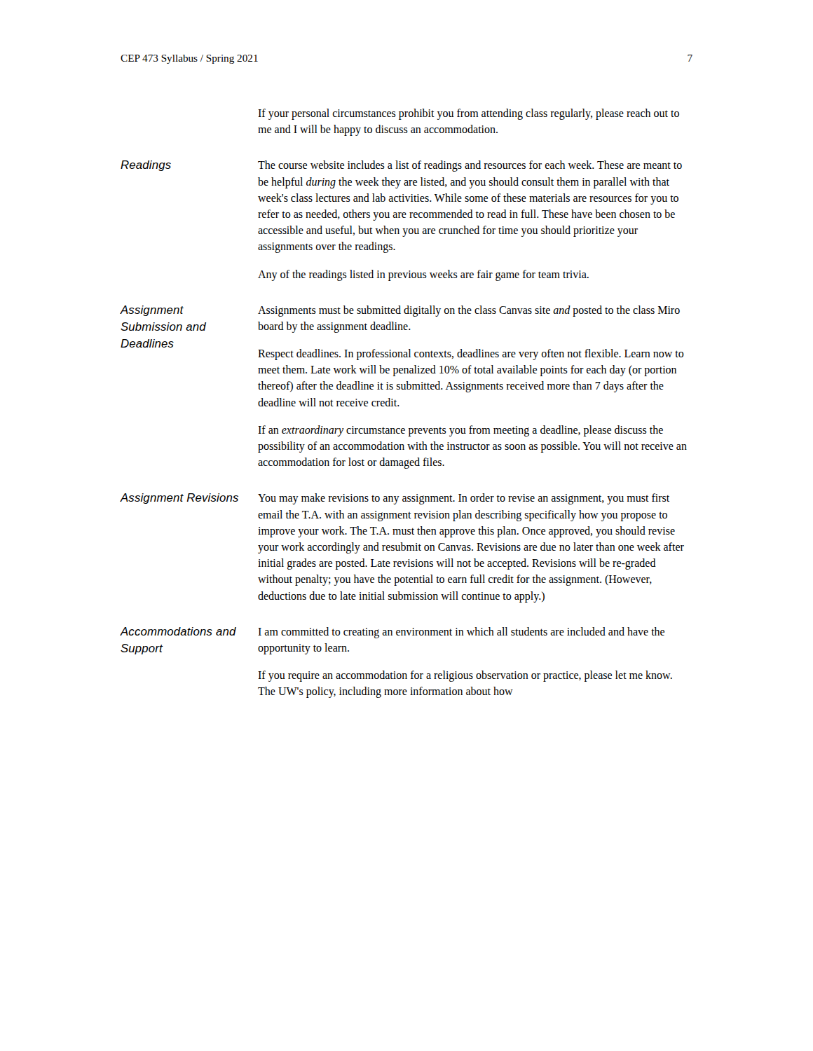CEP 473 Syllabus / Spring 2021 7
If your personal circumstances prohibit you from attending class regularly, please reach out to me and I will be happy to discuss an accommodation.
Readings
The course website includes a list of readings and resources for each week. These are meant to be helpful during the week they are listed, and you should consult them in parallel with that week's class lectures and lab activities. While some of these materials are resources for you to refer to as needed, others you are recommended to read in full. These have been chosen to be accessible and useful, but when you are crunched for time you should prioritize your assignments over the readings.
Any of the readings listed in previous weeks are fair game for team trivia.
Assignment Submission and Deadlines
Assignments must be submitted digitally on the class Canvas site and posted to the class Miro board by the assignment deadline.
Respect deadlines. In professional contexts, deadlines are very often not flexible. Learn now to meet them. Late work will be penalized 10% of total available points for each day (or portion thereof) after the deadline it is submitted. Assignments received more than 7 days after the deadline will not receive credit.
If an extraordinary circumstance prevents you from meeting a deadline, please discuss the possibility of an accommodation with the instructor as soon as possible. You will not receive an accommodation for lost or damaged files.
Assignment Revisions
You may make revisions to any assignment. In order to revise an assignment, you must first email the T.A. with an assignment revision plan describing specifically how you propose to improve your work. The T.A. must then approve this plan. Once approved, you should revise your work accordingly and resubmit on Canvas. Revisions are due no later than one week after initial grades are posted. Late revisions will not be accepted. Revisions will be re-graded without penalty; you have the potential to earn full credit for the assignment. (However, deductions due to late initial submission will continue to apply.)
Accommodations and Support
I am committed to creating an environment in which all students are included and have the opportunity to learn.
If you require an accommodation for a religious observation or practice, please let me know. The UW's policy, including more information about how